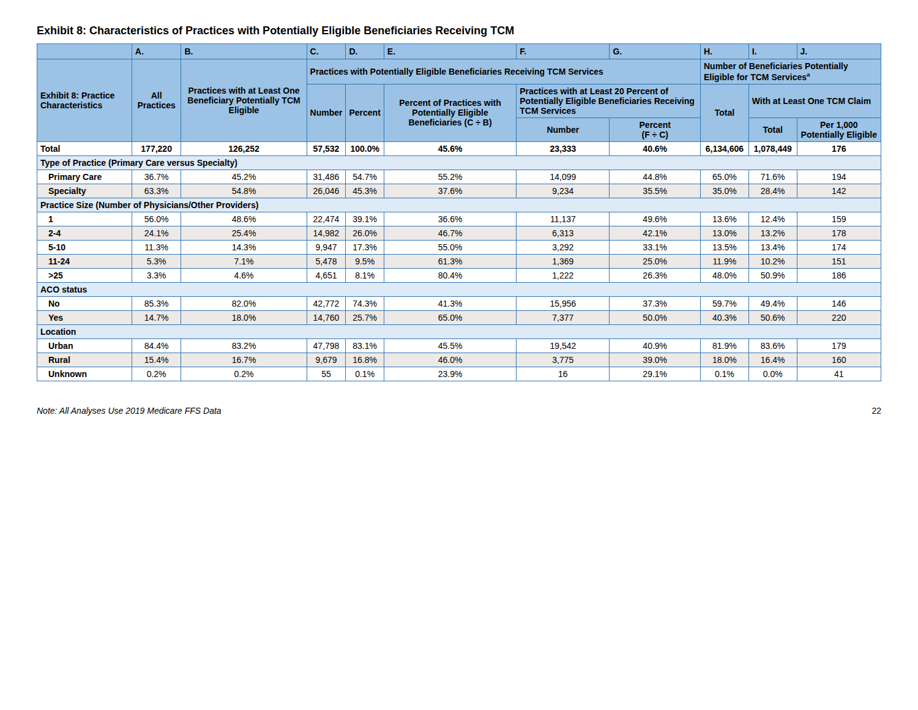Exhibit 8: Characteristics of Practices with Potentially Eligible Beneficiaries Receiving TCM
| | A. | B. | C. | D. | E. | F. | G. | H. | I. | J. |
| --- | --- | --- | --- | --- | --- | --- | --- | --- | --- | --- |
| Exhibit 8: Practice Characteristics | All Practices | Practices with at Least One Beneficiary Potentially TCM Eligible | Practices with Potentially Eligible Beneficiaries Receiving TCM Services | Number of Beneficiaries Potentially Eligible for TCM Services a |
| Number | Percent | Percent of Practices with Potentially Eligible Beneficiaries (C ÷ B) | Practices with at Least 20 Percent of Potentially Eligible Beneficiaries Receiving TCM Services | Total | With at Least One TCM Claim |
| Number | Percent (F ÷ C) | Total | Per 1,000 Potentially Eligible |
| Total | 177,220 | 126,252 | 57,532 | 100.0% | 45.6% | 23,333 | 40.6% | 6,134,606 | 1,078,449 | 176 |
| Type of Practice (Primary Care versus Specialty) |
| Primary Care | 36.7% | 45.2% | 31,486 | 54.7% | 55.2% | 14,099 | 44.8% | 65.0% | 71.6% | 194 |
| Specialty | 63.3% | 54.8% | 26,046 | 45.3% | 37.6% | 9,234 | 35.5% | 35.0% | 28.4% | 142 |
| Practice Size (Number of Physicians/Other Providers) |
| 1 | 56.0% | 48.6% | 22,474 | 39.1% | 36.6% | 11,137 | 49.6% | 13.6% | 12.4% | 159 |
| 2-4 | 24.1% | 25.4% | 14,982 | 26.0% | 46.7% | 6,313 | 42.1% | 13.0% | 13.2% | 178 |
| 5-10 | 11.3% | 14.3% | 9,947 | 17.3% | 55.0% | 3,292 | 33.1% | 13.5% | 13.4% | 174 |
| 11-24 | 5.3% | 7.1% | 5,478 | 9.5% | 61.3% | 1,369 | 25.0% | 11.9% | 10.2% | 151 |
| >25 | 3.3% | 4.6% | 4,651 | 8.1% | 80.4% | 1,222 | 26.3% | 48.0% | 50.9% | 186 |
| ACO status |
| No | 85.3% | 82.0% | 42,772 | 74.3% | 41.3% | 15,956 | 37.3% | 59.7% | 49.4% | 146 |
| Yes | 14.7% | 18.0% | 14,760 | 25.7% | 65.0% | 7,377 | 50.0% | 40.3% | 50.6% | 220 |
| Location |
| Urban | 84.4% | 83.2% | 47,798 | 83.1% | 45.5% | 19,542 | 40.9% | 81.9% | 83.6% | 179 |
| Rural | 15.4% | 16.7% | 9,679 | 16.8% | 46.0% | 3,775 | 39.0% | 18.0% | 16.4% | 160 |
| Unknown | 0.2% | 0.2% | 55 | 0.1% | 23.9% | 16 | 29.1% | 0.1% | 0.0% | 41 |
Note: All Analyses Use 2019 Medicare FFS Data 22